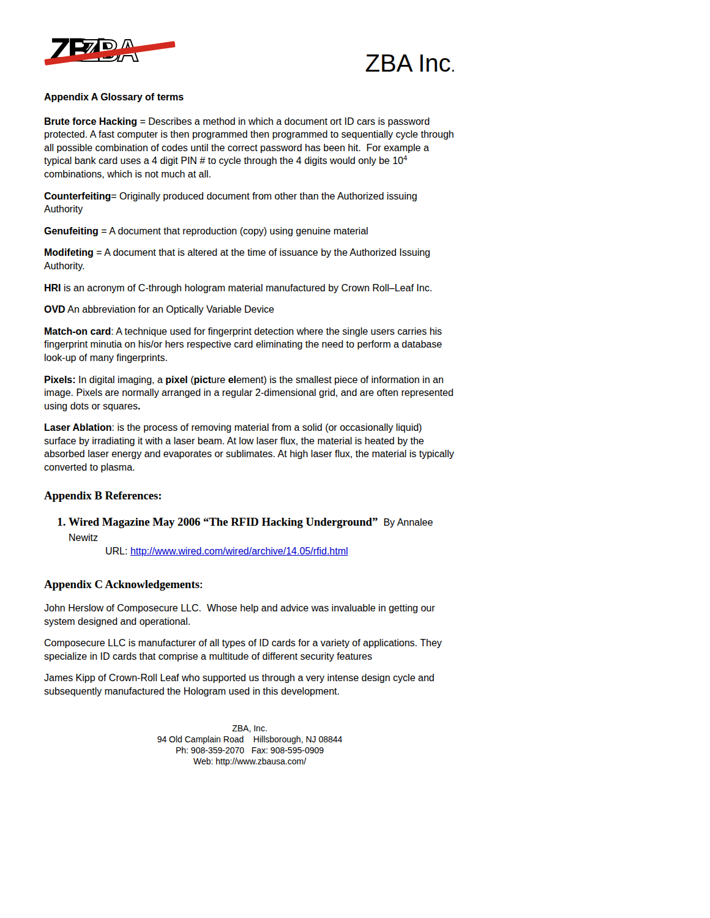ZBA ZBA
ZBA Inc.
Appendix A Glossary of terms
Brute force Hacking = Describes a method in which a document ort ID cars is password protected. A fast computer is then programmed then programmed to sequentially cycle through all possible combination of codes until the correct password has been hit. For example a typical bank card uses a 4 digit PIN # to cycle through the 4 digits would only be 104 combinations, which is not much at all.
Counterfeiting= Originally produced document from other than the Authorized issuing Authority
Genufeiting = A document that reproduction (copy) using genuine material
Modifeting = A document that is altered at the time of issuance by the Authorized Issuing Authority.
HRI is an acronym of C-through hologram material manufactured by Crown Roll–Leaf Inc.
OVD An abbreviation for an Optically Variable Device
Match-on card: A technique used for fingerprint detection where the single users carries his fingerprint minutia on his/or hers respective card eliminating the need to perform a database look-up of many fingerprints.
Pixels: In digital imaging, a pixel (picture element) is the smallest piece of information in an image. Pixels are normally arranged in a regular 2-dimensional grid, and are often represented using dots or squares.
Laser Ablation: is the process of removing material from a solid (or occasionally liquid) surface by irradiating it with a laser beam. At low laser flux, the material is heated by the absorbed laser energy and evaporates or sublimates. At high laser flux, the material is typically converted to plasma.
Appendix B References:
Wired Magazine May 2006 “The RFID Hacking Underground” By Annalee Newitz
URL: http://www.wired.com/wired/archive/14.05/rfid.html
Appendix C Acknowledgements:
John Herslow of Composecure LLC. Whose help and advice was invaluable in getting our system designed and operational.
Composecure LLC is manufacturer of all types of ID cards for a variety of applications. They specialize in ID cards that comprise a multitude of different security features
James Kipp of Crown-Roll Leaf who supported us through a very intense design cycle and subsequently manufactured the Hologram used in this development.
ZBA, Inc.
94 Old Camplain Road Hillsborough, NJ 08844
Ph: 908-359-2070 Fax: 908-595-0909
Web: http://www.zbausa.com/